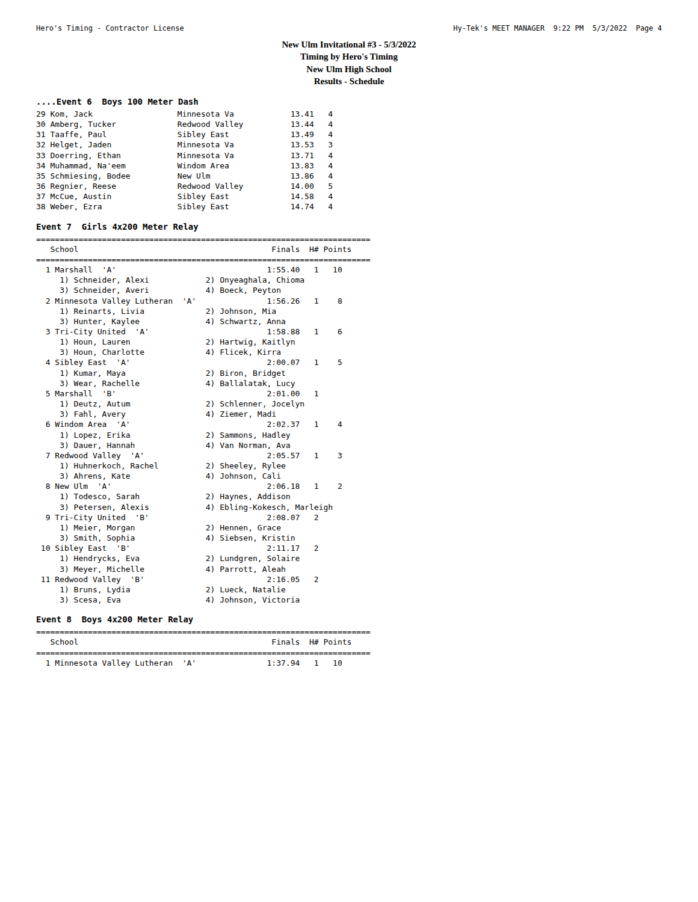Hero's Timing - Contractor License Hy-Tek's MEET MANAGER 9:22 PM 5/3/2022 Page 4
New Ulm Invitational #3 - 5/3/2022
Timing by Hero's Timing
New Ulm High School
Results - Schedule
....Event 6 Boys 100 Meter Dash
29 Kom, Jack                  Minnesota Va            13.41   4
30 Amberg, Tucker             Redwood Valley          13.44   4
31 Taaffe, Paul               Sibley East             13.49   4
32 Helget, Jaden              Minnesota Va            13.53   3
33 Doerring, Ethan            Minnesota Va            13.71   4
34 Muhammad, Na'eem           Windom Area             13.83   4
35 Schmiesing, Bodee          New Ulm                 13.86   4
36 Regnier, Reese             Redwood Valley          14.00   5
37 McCue, Austin              Sibley East             14.58   4
38 Weber, Ezra                Sibley East             14.74   4
Event 7 Girls 4x200 Meter Relay
=======================================================================
   School                                         Finals  H# Points
=======================================================================
  1 Marshall  'A'                                1:55.40   1   10
     1) Schneider, Alexi            2) Onyeaghala, Chioma
     3) Schneider, Averi            4) Boeck, Peyton
  2 Minnesota Valley Lutheran  'A'               1:56.26   1    8
     1) Reinarts, Livia             2) Johnson, Mia
     3) Hunter, Kaylee              4) Schwartz, Anna
  3 Tri-City United  'A'                         1:58.88   1    6
     1) Houn, Lauren                2) Hartwig, Kaitlyn
     3) Houn, Charlotte             4) Flicek, Kirra
  4 Sibley East  'A'                             2:00.07   1    5
     1) Kumar, Maya                 2) Biron, Bridget
     3) Wear, Rachelle              4) Ballalatak, Lucy
  5 Marshall  'B'                                2:01.00   1
     1) Deutz, Autum                2) Schlenner, Jocelyn
     3) Fahl, Avery                 4) Ziemer, Madi
  6 Windom Area  'A'                             2:02.37   1    4
     1) Lopez, Erika                2) Sammons, Hadley
     3) Dauer, Hannah               4) Van Norman, Ava
  7 Redwood Valley  'A'                          2:05.57   1    3
     1) Huhnerkoch, Rachel          2) Sheeley, Rylee
     3) Ahrens, Kate                4) Johnson, Cali
  8 New Ulm  'A'                                 2:06.18   1    2
     1) Todesco, Sarah              2) Haynes, Addison
     3) Petersen, Alexis            4) Ebling-Kokesch, Marleigh
  9 Tri-City United  'B'                         2:08.07   2
     1) Meier, Morgan               2) Hennen, Grace
     3) Smith, Sophia               4) Siebsen, Kristin
 10 Sibley East  'B'                             2:11.17   2
     1) Hendrycks, Eva              2) Lundgren, Solaire
     3) Meyer, Michelle             4) Parrott, Aleah
 11 Redwood Valley  'B'                          2:16.05   2
     1) Bruns, Lydia                2) Lueck, Natalie
     3) Scesa, Eva                  4) Johnson, Victoria
Event 8 Boys 4x200 Meter Relay
=======================================================================
   School                                         Finals  H# Points
=======================================================================
  1 Minnesota Valley Lutheran  'A'               1:37.94   1   10